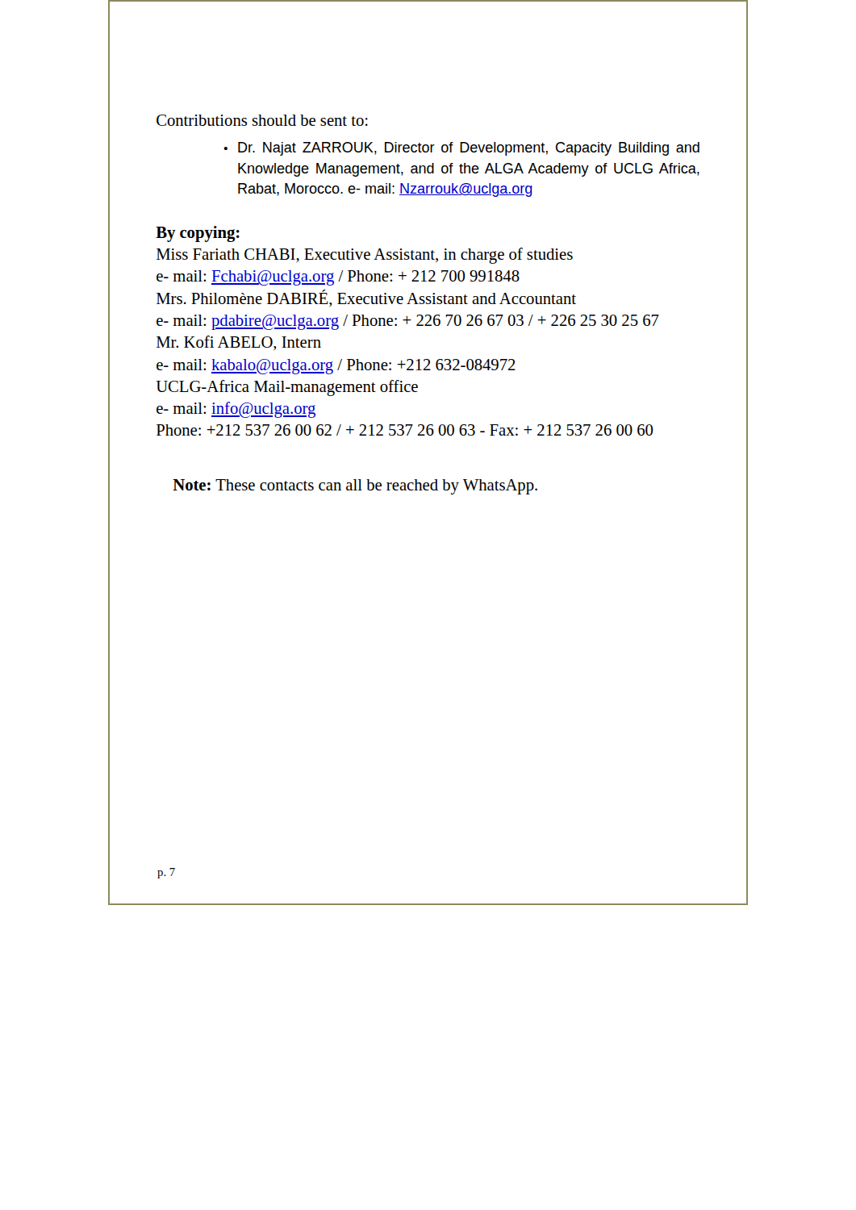Contributions should be sent to:
• Dr. Najat ZARROUK, Director of Development, Capacity Building and Knowledge Management, and of the ALGA Academy of UCLG Africa, Rabat, Morocco. e- mail: Nzarrouk@uclga.org
By copying:
Miss Fariath CHABI, Executive Assistant, in charge of studies
e- mail: Fchabi@uclga.org / Phone: + 212 700 991848
Mrs. Philomène DABIRÉ, Executive Assistant and Accountant
e- mail: pdabire@uclga.org / Phone: + 226 70 26 67 03 / + 226 25 30 25 67
Mr. Kofi ABELO, Intern
e- mail: kabalo@uclga.org / Phone: +212 632-084972
UCLG-Africa Mail-management office
e- mail: info@uclga.org
Phone: +212 537 26 00 62 / + 212 537 26 00 63 - Fax: + 212 537 26 00 60
Note: These contacts can all be reached by WhatsApp.
p. 7